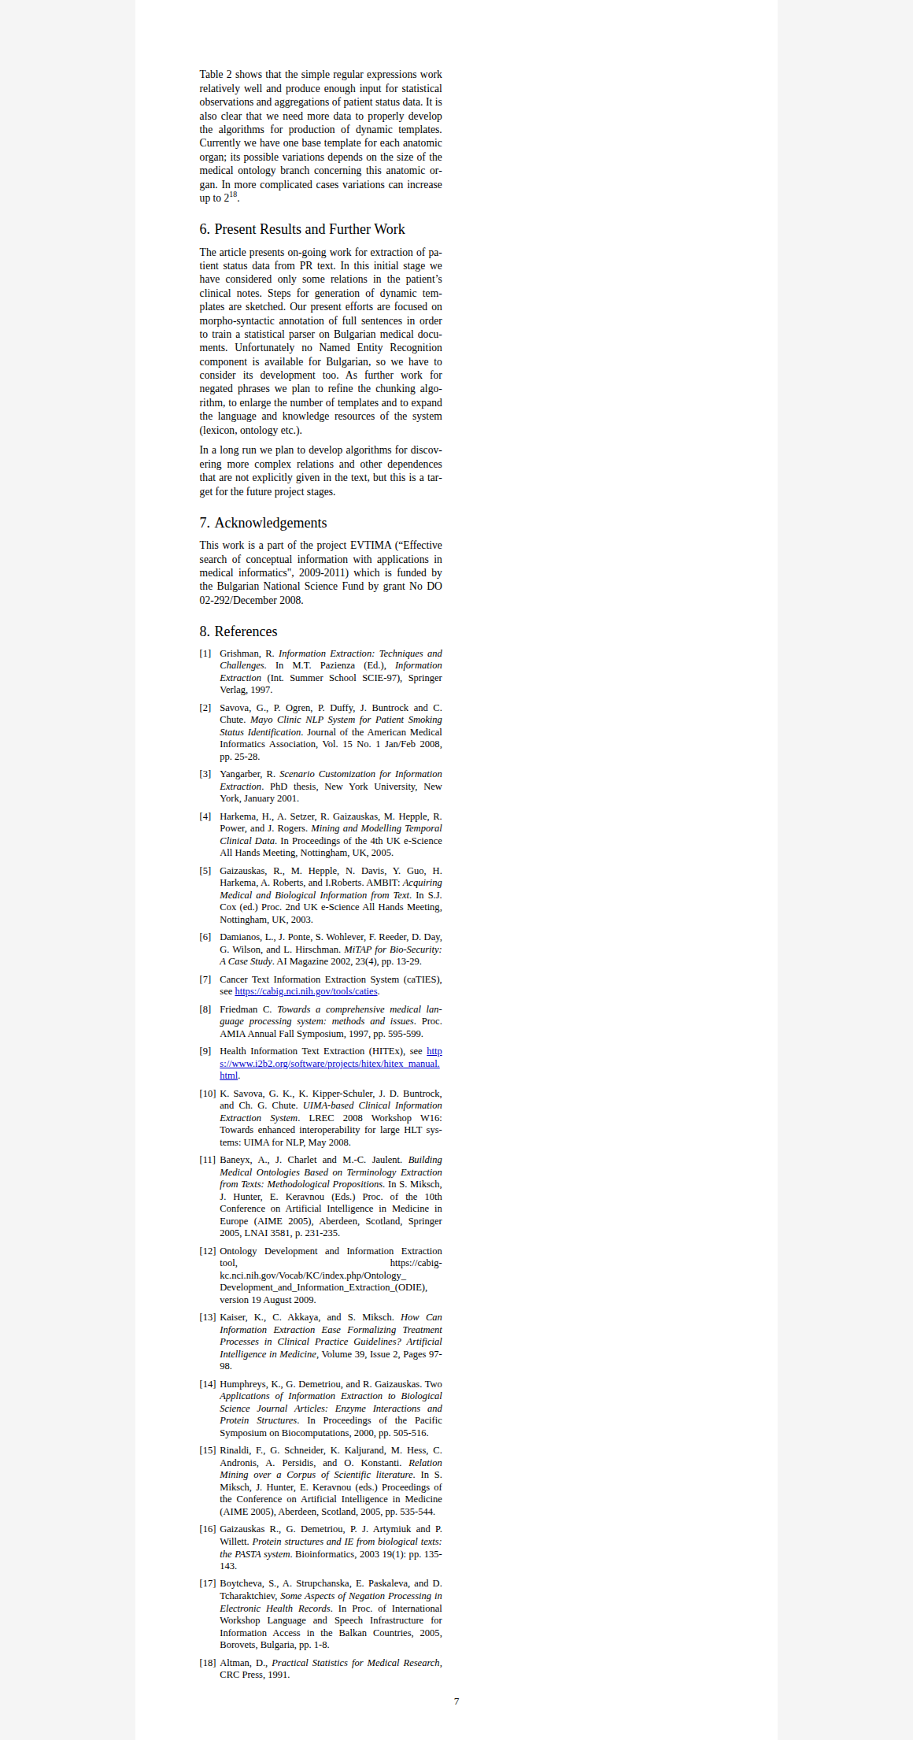Table 2 shows that the simple regular expressions work relatively well and produce enough input for statistical observations and aggregations of patient status data. It is also clear that we need more data to properly develop the algorithms for production of dynamic templates. Currently we have one base template for each anatomic organ; its possible variations depends on the size of the medical ontology branch concerning this anatomic organ. In more complicated cases variations can increase up to 218.
6. Present Results and Further Work
The article presents on-going work for extraction of patient status data from PR text. In this initial stage we have considered only some relations in the patient’s clinical notes. Steps for generation of dynamic templates are sketched. Our present efforts are focused on morpho-syntactic annotation of full sentences in order to train a statistical parser on Bulgarian medical documents. Unfortunately no Named Entity Recognition component is available for Bulgarian, so we have to consider its development too. As further work for negated phrases we plan to refine the chunking algorithm, to enlarge the number of templates and to expand the language and knowledge resources of the system (lexicon, ontology etc.).
In a long run we plan to develop algorithms for discovering more complex relations and other dependences that are not explicitly given in the text, but this is a target for the future project stages.
7. Acknowledgements
This work is a part of the project EVTIMA (“Effective search of conceptual information with applications in medical informatics", 2009-2011) which is funded by the Bulgarian National Science Fund by grant No DO 02-292/December 2008.
8. References
[1] Grishman, R. Information Extraction: Techniques and Challenges. In M.T. Pazienza (Ed.), Information Extraction (Int. Summer School SCIE-97), Springer Verlag, 1997.
[2] Savova, G., P. Ogren, P. Duffy, J. Buntrock and C. Chute. Mayo Clinic NLP System for Patient Smoking Status Identification. Journal of the American Medical Informatics Association, Vol. 15 No. 1 Jan/Feb 2008, pp. 25-28.
[3] Yangarber, R. Scenario Customization for Information Extraction. PhD thesis, New York University, New York, January 2001.
[4] Harkema, H., A. Setzer, R. Gaizauskas, M. Hepple, R. Power, and J. Rogers. Mining and Modelling Temporal Clinical Data. In Proceedings of the 4th UK e-Science All Hands Meeting, Nottingham, UK, 2005.
[5] Gaizauskas, R., M. Hepple, N. Davis, Y. Guo, H. Harkema, A. Roberts, and I.Roberts. AMBIT: Acquiring Medical and Biological Information from Text. In S.J. Cox (ed.) Proc. 2nd UK e-Science All Hands Meeting, Nottingham, UK, 2003.
[6] Damianos, L., J. Ponte, S. Wohlever, F. Reeder, D. Day, G. Wilson, and L. Hirschman. MiTAP for Bio-Security: A Case Study. AI Magazine 2002, 23(4), pp. 13-29.
[7] Cancer Text Information Extraction System (caTIES), see https://cabig.nci.nih.gov/tools/caties.
[8] Friedman C. Towards a comprehensive medical language processing system: methods and issues. Proc. AMIA Annual Fall Symposium, 1997, pp. 595-599.
[9] Health Information Text Extraction (HITEx), see https://www.i2b2.org/software/projects/hitex/hitex_manual.html.
[10] K. Savova, G. K., K. Kipper-Schuler, J. D. Buntrock, and Ch. G. Chute. UIMA-based Clinical Information Extraction System. LREC 2008 Workshop W16: Towards enhanced interoperability for large HLT systems: UIMA for NLP, May 2008.
[11] Baneyx, A., J. Charlet and M.-C. Jaulent. Building Medical Ontologies Based on Terminology Extraction from Texts: Methodological Propositions. In S. Miksch, J. Hunter, E. Keravnou (Eds.) Proc. of the 10th Conference on Artificial Intelligence in Medicine in Europe (AIME 2005), Aberdeen, Scotland, Springer 2005, LNAI 3581, p. 231-235.
[12] Ontology Development and Information Extraction tool, https://cabig-kc.nci.nih.gov/Vocab/KC/index.php/Ontology_ Development_and_Information_Extraction_(ODIE), version 19 August 2009.
[13] Kaiser, K., C. Akkaya, and S. Miksch. How Can Information Extraction Ease Formalizing Treatment Processes in Clinical Practice Guidelines? Artificial Intelligence in Medicine, Volume 39, Issue 2, Pages 97-98.
[14] Humphreys, K., G. Demetriou, and R. Gaizauskas. Two Applications of Information Extraction to Biological Science Journal Articles: Enzyme Interactions and Protein Structures. In Proceedings of the Pacific Symposium on Biocomputations, 2000, pp. 505-516.
[15] Rinaldi, F., G. Schneider, K. Kaljurand, M. Hess, C. Andronis, A. Persidis, and O. Konstanti. Relation Mining over a Corpus of Scientific literature. In S. Miksch, J. Hunter, E. Keravnou (eds.) Proceedings of the Conference on Artificial Intelligence in Medicine (AIME 2005), Aberdeen, Scotland, 2005, pp. 535-544.
[16] Gaizauskas R., G. Demetriou, P. J. Artymiuk and P. Willett. Protein structures and IE from biological texts: the PASTA system. Bioinformatics, 2003 19(1): pp. 135-143.
[17] Boytcheva, S., A. Strupchanska, E. Paskaleva, and D. Tcharaktchiev, Some Aspects of Negation Processing in Electronic Health Records. In Proc. of International Workshop Language and Speech Infrastructure for Information Access in the Balkan Countries, 2005, Borovets, Bulgaria, pp. 1-8.
[18] Altman, D., Practical Statistics for Medical Research, CRC Press, 1991.
7